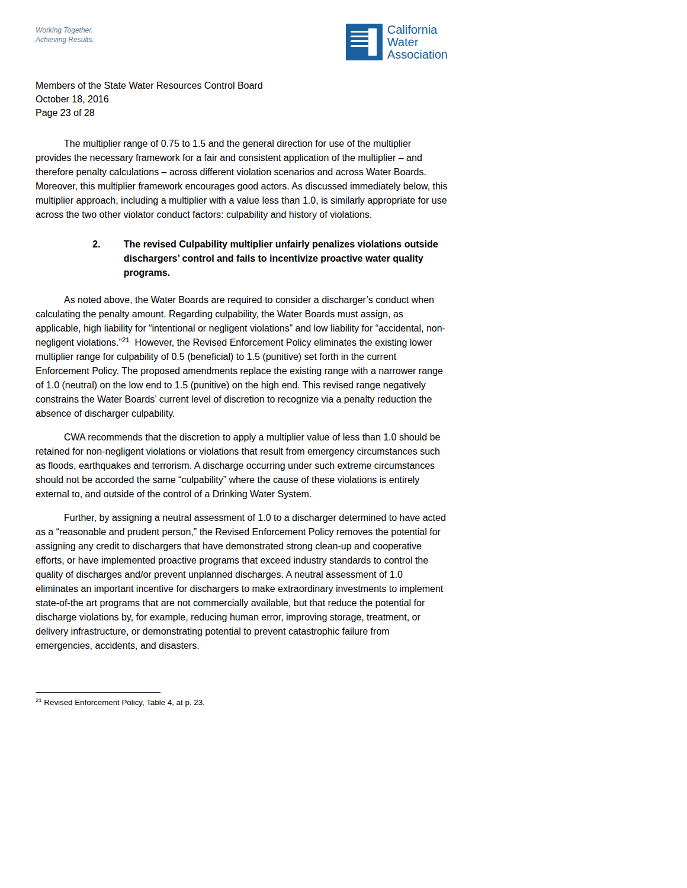Working Together.
Achieving Results.
California
Water
Association
Members of the State Water Resources Control Board
October 18, 2016
Page 23 of 28
The multiplier range of 0.75 to 1.5 and the general direction for use of the multiplier provides the necessary framework for a fair and consistent application of the multiplier – and therefore penalty calculations – across different violation scenarios and across Water Boards. Moreover, this multiplier framework encourages good actors. As discussed immediately below, this multiplier approach, including a multiplier with a value less than 1.0, is similarly appropriate for use across the two other violator conduct factors: culpability and history of violations.
2.
The revised Culpability multiplier unfairly penalizes violations outside dischargers’ control and fails to incentivize proactive water quality programs.
As noted above, the Water Boards are required to consider a discharger’s conduct when calculating the penalty amount. Regarding culpability, the Water Boards must assign, as applicable, high liability for “intentional or negligent violations” and low liability for “accidental, non-negligent violations.”21 However, the Revised Enforcement Policy eliminates the existing lower multiplier range for culpability of 0.5 (beneficial) to 1.5 (punitive) set forth in the current Enforcement Policy. The proposed amendments replace the existing range with a narrower range of 1.0 (neutral) on the low end to 1.5 (punitive) on the high end. This revised range negatively constrains the Water Boards’ current level of discretion to recognize via a penalty reduction the absence of discharger culpability.
CWA recommends that the discretion to apply a multiplier value of less than 1.0 should be retained for non-negligent violations or violations that result from emergency circumstances such as floods, earthquakes and terrorism. A discharge occurring under such extreme circumstances should not be accorded the same “culpability” where the cause of these violations is entirely external to, and outside of the control of a Drinking Water System.
Further, by assigning a neutral assessment of 1.0 to a discharger determined to have acted as a “reasonable and prudent person,” the Revised Enforcement Policy removes the potential for assigning any credit to dischargers that have demonstrated strong clean-up and cooperative efforts, or have implemented proactive programs that exceed industry standards to control the quality of discharges and/or prevent unplanned discharges. A neutral assessment of 1.0 eliminates an important incentive for dischargers to make extraordinary investments to implement state-of-the art programs that are not commercially available, but that reduce the potential for discharge violations by, for example, reducing human error, improving storage, treatment, or delivery infrastructure, or demonstrating potential to prevent catastrophic failure from emergencies, accidents, and disasters.
21 Revised Enforcement Policy, Table 4, at p. 23.